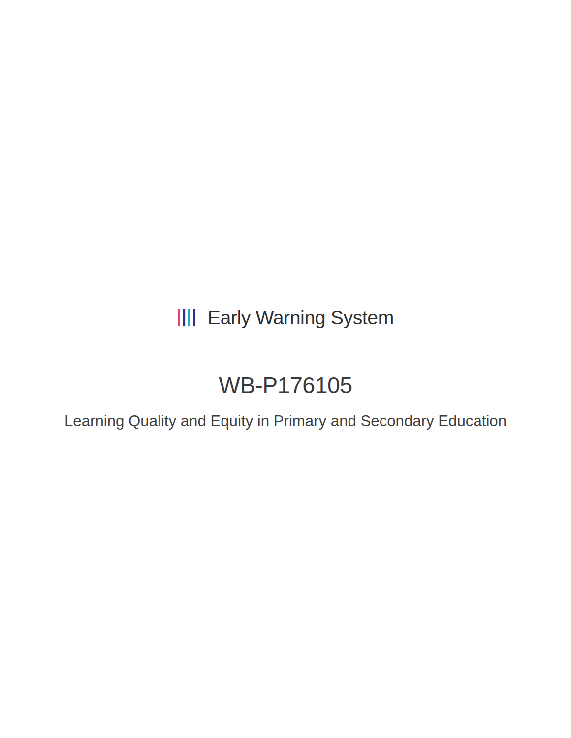Early Warning System
WB-P176105
Learning Quality and Equity in Primary and Secondary Education